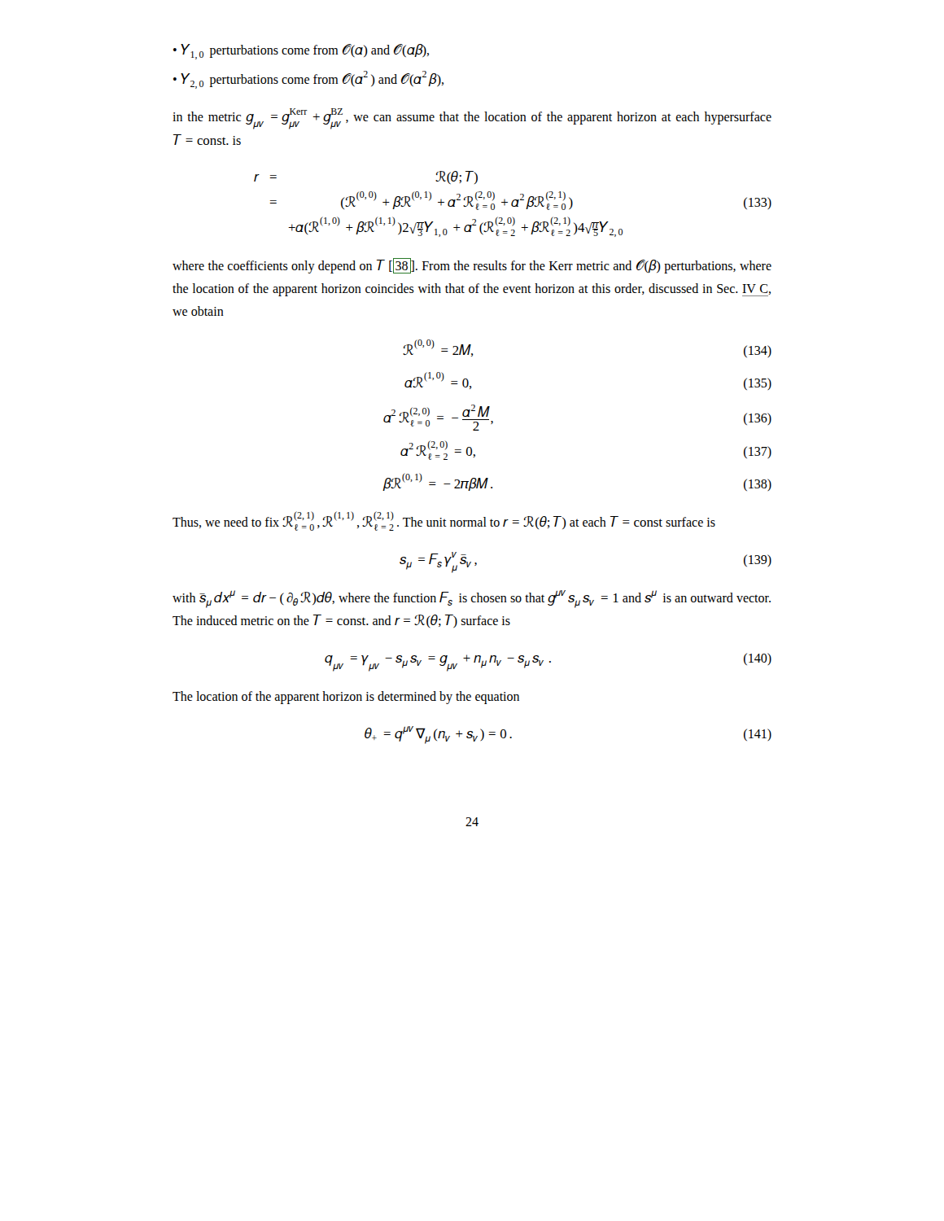• Y1,0 perturbations come from 𝒪(α) and 𝒪(αβ),
• Y2,0 perturbations come from 𝒪(α2) and 𝒪(α2β),
in the metric gμν=gμνKerr+gμνBZ, we can assume that the location of the apparent horizon at each hypersurface T=const. is
r = ℛ(θ;T) = (ℛ(0,0) +βℛ(0,1) +α2ℛℓ=0(2,0) +α2βℛℓ=0(2,1)) +α(ℛ(1,0) +βℛ(1,1)) 2π3Y1,0 +α2(ℛℓ=2(2,0) +βℛℓ=2(2,1)) 4π5Y2,0
(133)
where the coefficients only depend on T [38]. From the results for the Kerr metric and 𝒪(β) perturbations, where the location of the apparent horizon coincides with that of the event horizon at this order, discussed in Sec. IV C, we obtain
ℛ(0,0)=2M,
(134)
αℛ(1,0)=0,
(135)
α2ℛℓ=0(2,0) =−α2M2,
(136)
α2ℛℓ=2(2,0) =0,
(137)
βℛ(0,1) =−2πβM.
(138)
Thus, we need to fix ℛℓ=0(2,1),ℛ(1,1),ℛℓ=2(2,1). The unit normal to r=ℛ(θ;T) at each T=const surface is
sμ=Fsγμνs¯ν,
(139)
with s¯μdxμ=dr−(∂θℛ)dθ, where the function Fs is chosen so that gμνsμsν=1 and sμ is an outward vector. The induced metric on the T=const. and r=ℛ(θ;T) surface is
qμν=γμν−sμsν=gμν+nμnν−sμsν.
(140)
The location of the apparent horizon is determined by the equation
θ+=qμν∇μ(nν+sν)=0.
(141)
24